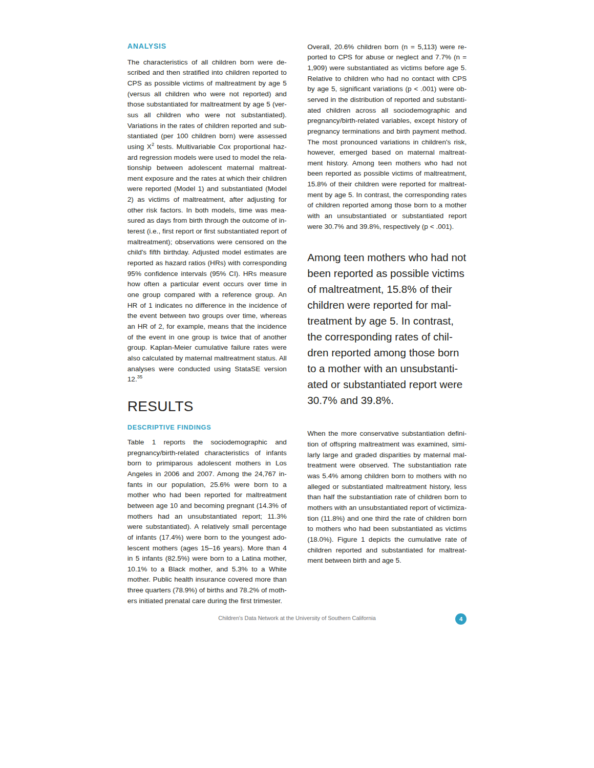Analysis
The characteristics of all children born were described and then stratified into children reported to CPS as possible victims of maltreatment by age 5 (versus all children who were not reported) and those substantiated for maltreatment by age 5 (versus all children who were not substantiated). Variations in the rates of children reported and substantiated (per 100 children born) were assessed using X2 tests. Multivariable Cox proportional hazard regression models were used to model the relationship between adolescent maternal maltreatment exposure and the rates at which their children were reported (Model 1) and substantiated (Model 2) as victims of maltreatment, after adjusting for other risk factors. In both models, time was measured as days from birth through the outcome of interest (i.e., first report or first substantiated report of maltreatment); observations were censored on the child's fifth birthday. Adjusted model estimates are reported as hazard ratios (HRs) with corresponding 95% confidence intervals (95% CI). HRs measure how often a particular event occurs over time in one group compared with a reference group. An HR of 1 indicates no difference in the incidence of the event between two groups over time, whereas an HR of 2, for example, means that the incidence of the event in one group is twice that of another group. Kaplan-Meier cumulative failure rates were also calculated by maternal maltreatment status. All analyses were conducted using StataSE version 12.35
RESULTS
Descriptive Findings
Table 1 reports the sociodemographic and pregnancy/birth-related characteristics of infants born to primiparous adolescent mothers in Los Angeles in 2006 and 2007. Among the 24,767 infants in our population, 25.6% were born to a mother who had been reported for maltreatment between age 10 and becoming pregnant (14.3% of mothers had an unsubstantiated report; 11.3% were substantiated). A relatively small percentage of infants (17.4%) were born to the youngest adolescent mothers (ages 15–16 years). More than 4 in 5 infants (82.5%) were born to a Latina mother, 10.1% to a Black mother, and 5.3% to a White mother. Public health insurance covered more than three quarters (78.9%) of births and 78.2% of mothers initiated prenatal care during the first trimester.
Overall, 20.6% children born (n = 5,113) were reported to CPS for abuse or neglect and 7.7% (n = 1,909) were substantiated as victims before age 5. Relative to children who had no contact with CPS by age 5, significant variations (p < .001) were observed in the distribution of reported and substantiated children across all sociodemographic and pregnancy/birth-related variables, except history of pregnancy terminations and birth payment method. The most pronounced variations in children's risk, however, emerged based on maternal maltreatment history. Among teen mothers who had not been reported as possible victims of maltreatment, 15.8% of their children were reported for maltreatment by age 5. In contrast, the corresponding rates of children reported among those born to a mother with an unsubstantiated or substantiated report were 30.7% and 39.8%, respectively (p < .001).
Among teen mothers who had not been reported as possible victims of maltreatment, 15.8% of their children were reported for maltreatment by age 5. In contrast, the corresponding rates of children reported among those born to a mother with an unsubstantiated or substantiated report were 30.7% and 39.8%.
When the more conservative substantiation definition of offspring maltreatment was examined, similarly large and graded disparities by maternal maltreatment were observed. The substantiation rate was 5.4% among children born to mothers with no alleged or substantiated maltreatment history, less than half the substantiation rate of children born to mothers with an unsubstantiated report of victimization (11.8%) and one third the rate of children born to mothers who had been substantiated as victims (18.0%). Figure 1 depicts the cumulative rate of children reported and substantiated for maltreatment between birth and age 5.
Children's Data Network at the University of Southern California
4